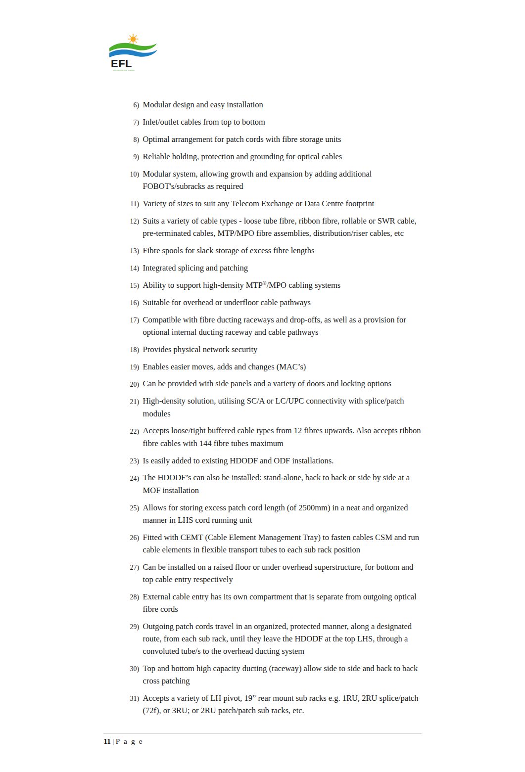EFL energising our nation
Modular design and easy installation
Inlet/outlet cables from top to bottom
Optimal arrangement for patch cords with fibre storage units
Reliable holding, protection and grounding for optical cables
Modular system, allowing growth and expansion by adding additional FOBOT's/subracks as required
Variety of sizes to suit any Telecom Exchange or Data Centre footprint
Suits a variety of cable types - loose tube fibre, ribbon fibre, rollable or SWR cable, pre-terminated cables, MTP/MPO fibre assemblies, distribution/riser cables, etc
Fibre spools for slack storage of excess fibre lengths
Integrated splicing and patching
Ability to support high-density MTP®/MPO cabling systems
Suitable for overhead or underfloor cable pathways
Compatible with fibre ducting raceways and drop-offs, as well as a provision for optional internal ducting raceway and cable pathways
Provides physical network security
Enables easier moves, adds and changes (MAC’s)
Can be provided with side panels and a variety of doors and locking options
High-density solution, utilising SC/A or LC/UPC connectivity with splice/patch modules
Accepts loose/tight buffered cable types from 12 fibres upwards. Also accepts ribbon fibre cables with 144 fibre tubes maximum
Is easily added to existing HDODF and ODF installations.
The HDODF’s can also be installed: stand-alone, back to back or side by side at a MOF installation
Allows for storing excess patch cord length (of 2500mm) in a neat and organized manner in LHS cord running unit
Fitted with CEMT (Cable Element Management Tray) to fasten cables CSM and run cable elements in flexible transport tubes to each sub rack position
Can be installed on a raised floor or under overhead superstructure, for bottom and top cable entry respectively
External cable entry has its own compartment that is separate from outgoing optical fibre cords
Outgoing patch cords travel in an organized, protected manner, along a designated route, from each sub rack, until they leave the HDODF at the top LHS, through a convoluted tube/s to the overhead ducting system
Top and bottom high capacity ducting (raceway) allow side to side and back to back cross patching
Accepts a variety of LH pivot, 19” rear mount sub racks e.g. 1RU, 2RU splice/patch (72f), or 3RU; or 2RU patch/patch sub racks, etc.
11|P a g e